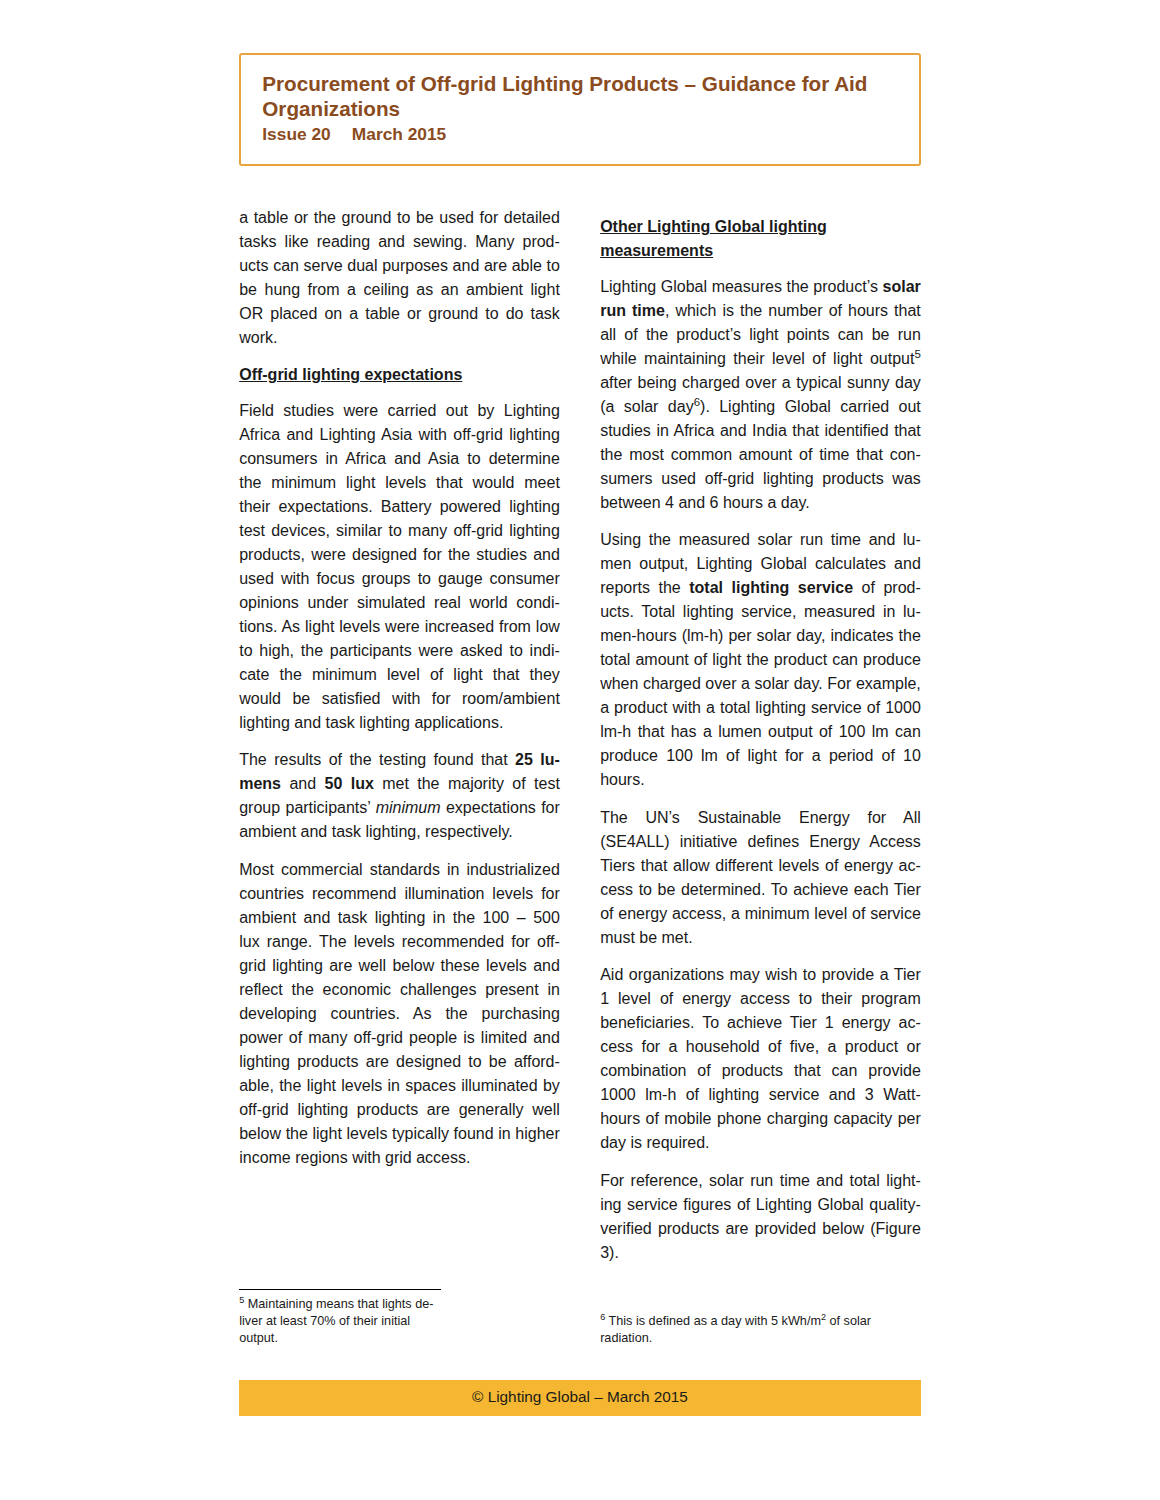Procurement of Off-grid Lighting Products – Guidance for Aid Organizations
Issue 20 March 2015
a table or the ground to be used for detailed tasks like reading and sewing. Many products can serve dual purposes and are able to be hung from a ceiling as an ambient light OR placed on a table or ground to do task work.
Off-grid lighting expectations
Field studies were carried out by Lighting Africa and Lighting Asia with off-grid lighting consumers in Africa and Asia to determine the minimum light levels that would meet their expectations. Battery powered lighting test devices, similar to many off-grid lighting products, were designed for the studies and used with focus groups to gauge consumer opinions under simulated real world conditions. As light levels were increased from low to high, the participants were asked to indicate the minimum level of light that they would be satisfied with for room/ambient lighting and task lighting applications.
The results of the testing found that 25 lumens and 50 lux met the majority of test group participants’ minimum expectations for ambient and task lighting, respectively.
Most commercial standards in industrialized countries recommend illumination levels for ambient and task lighting in the 100 – 500 lux range. The levels recommended for off-grid lighting are well below these levels and reflect the economic challenges present in developing countries. As the purchasing power of many off-grid people is limited and lighting products are designed to be affordable, the light levels in spaces illuminated by off-grid lighting products are generally well below the light levels typically found in higher income regions with grid access.
5 Maintaining means that lights deliver at least 70% of their initial output.
Other Lighting Global lighting measurements
Lighting Global measures the product’s solar run time, which is the number of hours that all of the product’s light points can be run while maintaining their level of light output5 after being charged over a typical sunny day (a solar day6). Lighting Global carried out studies in Africa and India that identified that the most common amount of time that consumers used off-grid lighting products was between 4 and 6 hours a day.
Using the measured solar run time and lumen output, Lighting Global calculates and reports the total lighting service of products. Total lighting service, measured in lumen-hours (lm-h) per solar day, indicates the total amount of light the product can produce when charged over a solar day. For example, a product with a total lighting service of 1000 lm-h that has a lumen output of 100 lm can produce 100 lm of light for a period of 10 hours.
The UN’s Sustainable Energy for All (SE4ALL) initiative defines Energy Access Tiers that allow different levels of energy access to be determined. To achieve each Tier of energy access, a minimum level of service must be met.
Aid organizations may wish to provide a Tier 1 level of energy access to their program beneficiaries. To achieve Tier 1 energy access for a household of five, a product or combination of products that can provide 1000 lm-h of lighting service and 3 Watt-hours of mobile phone charging capacity per day is required.
For reference, solar run time and total lighting service figures of Lighting Global quality-verified products are provided below (Figure 3).
6 This is defined as a day with 5 kWh/m2 of solar radiation.
© Lighting Global – March 2015